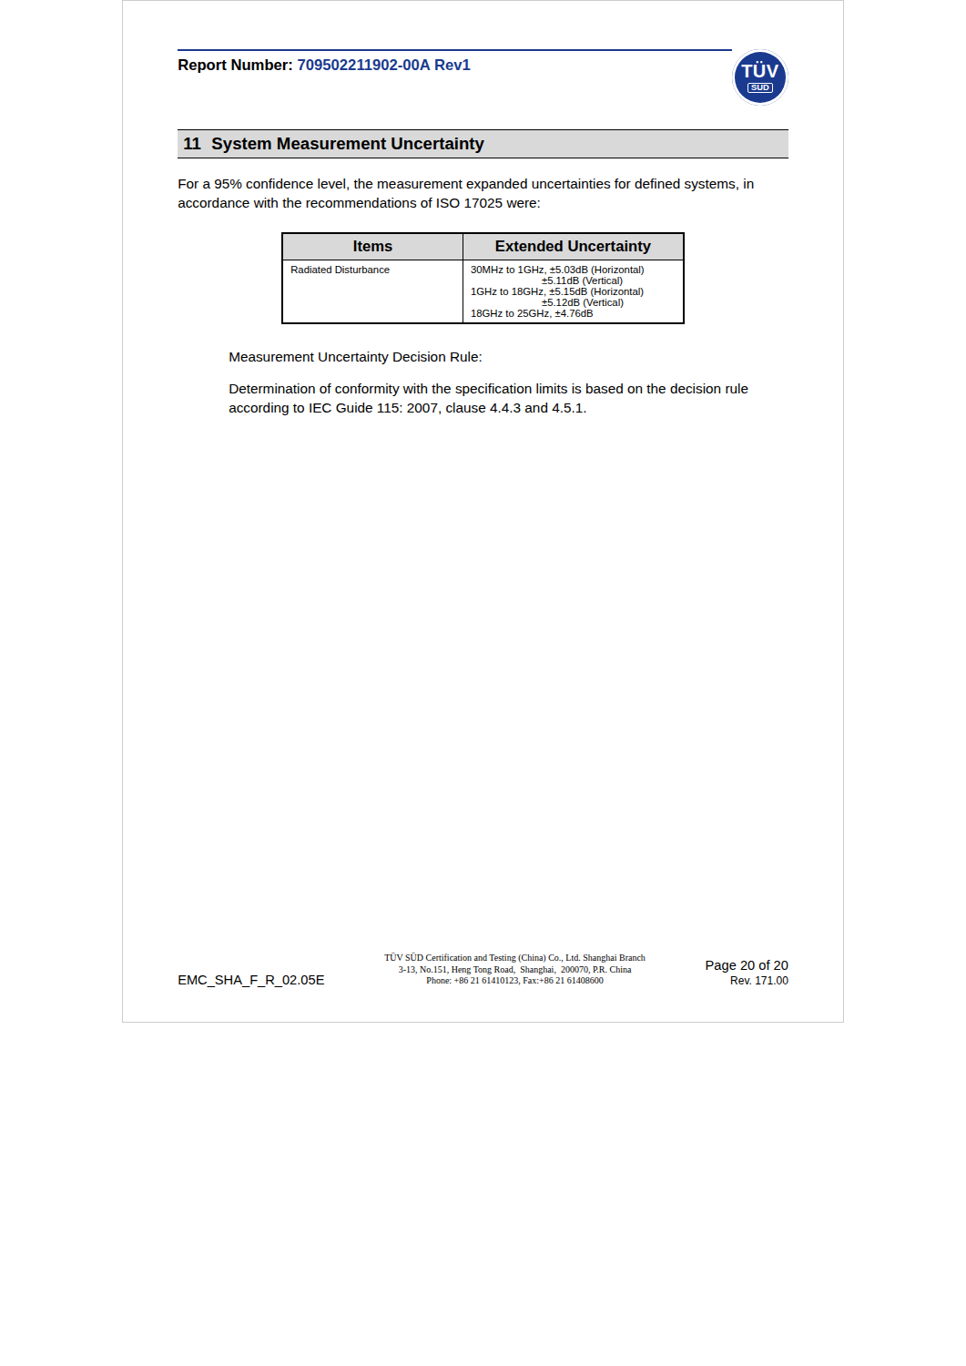Report Number: 709502211902-00A Rev1
TÜV SÜD
11 System Measurement Uncertainty
For a 95% confidence level, the measurement expanded uncertainties for defined systems, in accordance with the recommendations of ISO 17025 were:
| Items | Extended Uncertainty |
| --- | --- |
| Radiated Disturbance | 30MHz to 1GHz, ±5.03dB (Horizontal) ±5.11dB (Vertical) 1GHz to 18GHz, ±5.15dB (Horizontal) ±5.12dB (Vertical) 18GHz to 25GHz, ±4.76dB |
Measurement Uncertainty Decision Rule:
Determination of conformity with the specification limits is based on the decision rule according to IEC Guide 115: 2007, clause 4.4.3 and 4.5.1.
EMC_SHA_F_R_02.05E
TÜV SÜD Certification and Testing (China) Co., Ltd. Shanghai Branch
3-13, No.151, Heng Tong Road, Shanghai, 200070, P.R. China
Phone: +86 21 61410123, Fax:+86 21 61408600
Page 20 of 20
Rev. 171.00